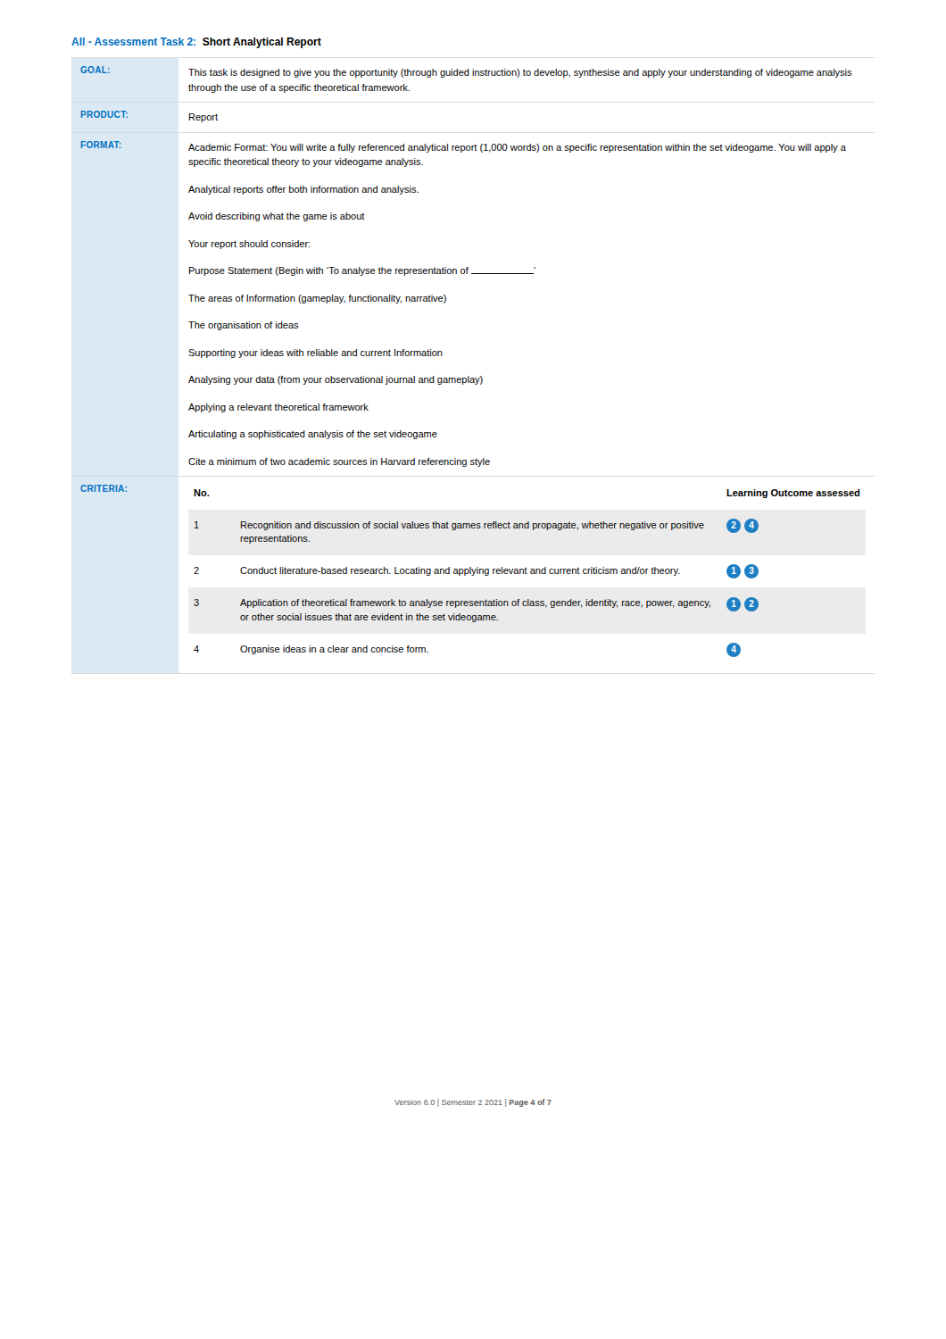All - Assessment Task 2: Short Analytical Report
| GOAL: | This task is designed to give you the opportunity (through guided instruction) to develop, synthesise and apply your understanding of videogame analysis through the use of a specific theoretical framework. |
| PRODUCT: | Report |
| FORMAT: | Academic Format: You will write a fully referenced analytical report (1,000 words) on a specific representation within the set videogame. You will apply a specific theoretical theory to your videogame analysis. Analytical reports offer both information and analysis. Avoid describing what the game is about Your report should consider: Purpose Statement (Begin with ‘To analyse the representation of ’ The areas of Information (gameplay, functionality, narrative) The organisation of ideas Supporting your ideas with reliable and current Information Analysing your data (from your observational journal and gameplay) Applying a relevant theoretical framework Articulating a sophisticated analysis of the set videogame Cite a minimum of two academic sources in Harvard referencing style |
| CRITERIA: | / No. / / Learning Outcome assessed / / --- / --- / --- / / 1 / Recognition and discussion of social values that games reflect and propagate, whether negative or positive representations. / 2 4 / / 2 / Conduct literature-based research. Locating and applying relevant and current criticism and/or theory. / 1 3 / / 3 / Application of theoretical framework to analyse representation of class, gender, identity, race, power, agency, or other social issues that are evident in the set videogame. / 1 2 / / 4 / Organise ideas in a clear and concise form. / 4 / |
Version 6.0 | Semester 2 2021 | Page 4 of 7